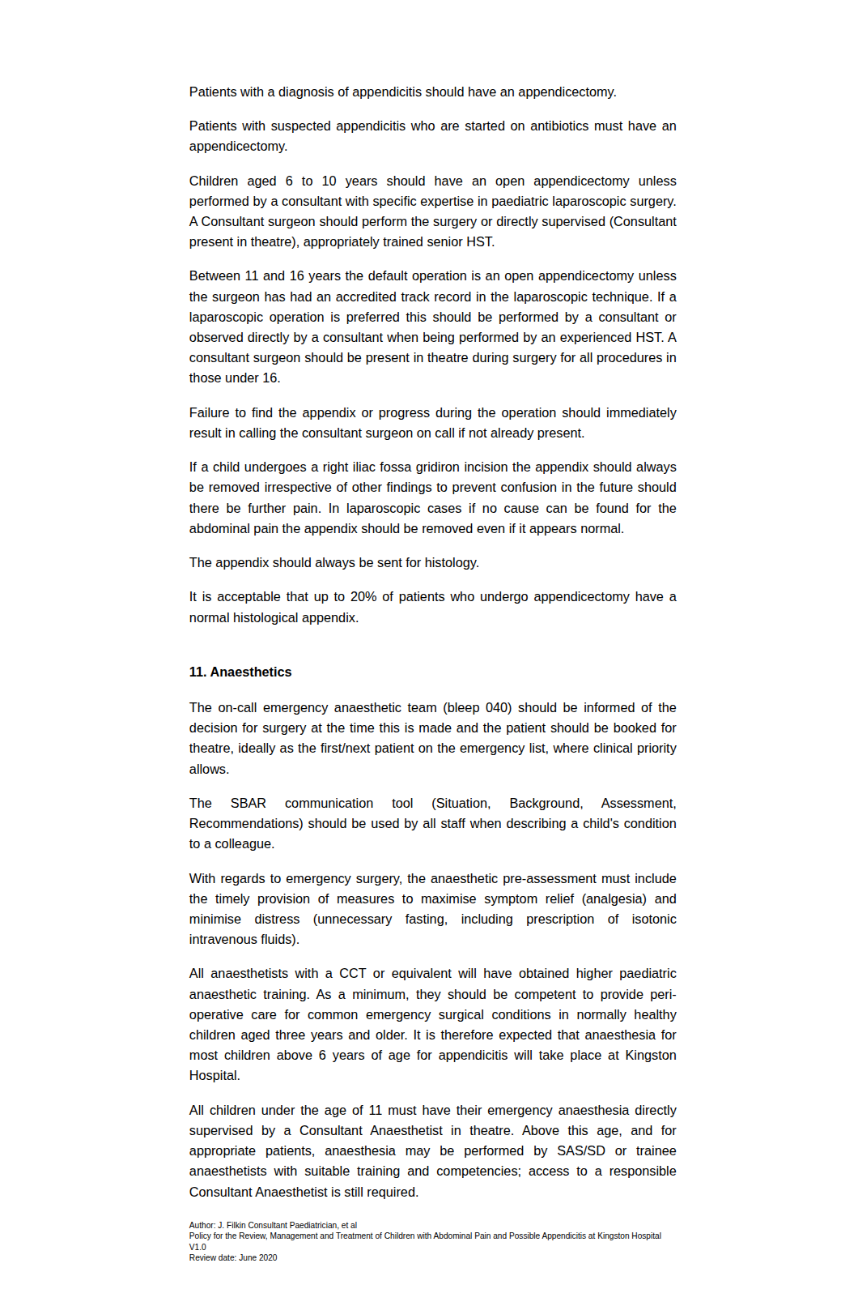Patients with a diagnosis of appendicitis should have an appendicectomy.
Patients with suspected appendicitis who are started on antibiotics must have an appendicectomy.
Children aged 6 to 10 years should have an open appendicectomy unless performed by a consultant with specific expertise in paediatric laparoscopic surgery. A Consultant surgeon should perform the surgery or directly supervised (Consultant present in theatre), appropriately trained senior HST.
Between 11 and 16 years the default operation is an open appendicectomy unless the surgeon has had an accredited track record in the laparoscopic technique. If a laparoscopic operation is preferred this should be performed by a consultant or observed directly by a consultant when being performed by an experienced HST. A consultant surgeon should be present in theatre during surgery for all procedures in those under 16.
Failure to find the appendix or progress during the operation should immediately result in calling the consultant surgeon on call if not already present.
If a child undergoes a right iliac fossa gridiron incision the appendix should always be removed irrespective of other findings to prevent confusion in the future should there be further pain. In laparoscopic cases if no cause can be found for the abdominal pain the appendix should be removed even if it appears normal.
The appendix should always be sent for histology.
It is acceptable that up to 20% of patients who undergo appendicectomy have a normal histological appendix.
11. Anaesthetics
The on-call emergency anaesthetic team (bleep 040) should be informed of the decision for surgery at the time this is made and the patient should be booked for theatre, ideally as the first/next patient on the emergency list, where clinical priority allows.
The SBAR communication tool (Situation, Background, Assessment, Recommendations) should be used by all staff when describing a child's condition to a colleague.
With regards to emergency surgery, the anaesthetic pre-assessment must include the timely provision of measures to maximise symptom relief (analgesia) and minimise distress (unnecessary fasting, including prescription of isotonic intravenous fluids).
All anaesthetists with a CCT or equivalent will have obtained higher paediatric anaesthetic training. As a minimum, they should be competent to provide peri-operative care for common emergency surgical conditions in normally healthy children aged three years and older. It is therefore expected that anaesthesia for most children above 6 years of age for appendicitis will take place at Kingston Hospital.
All children under the age of 11 must have their emergency anaesthesia directly supervised by a Consultant Anaesthetist in theatre. Above this age, and for appropriate patients, anaesthesia may be performed by SAS/SD or trainee anaesthetists with suitable training and competencies; access to a responsible Consultant Anaesthetist is still required.
Author: J. Filkin Consultant Paediatrician, et al
Policy for the Review, Management and Treatment of Children with Abdominal Pain and Possible Appendicitis at Kingston Hospital
V1.0
Review date: June 2020